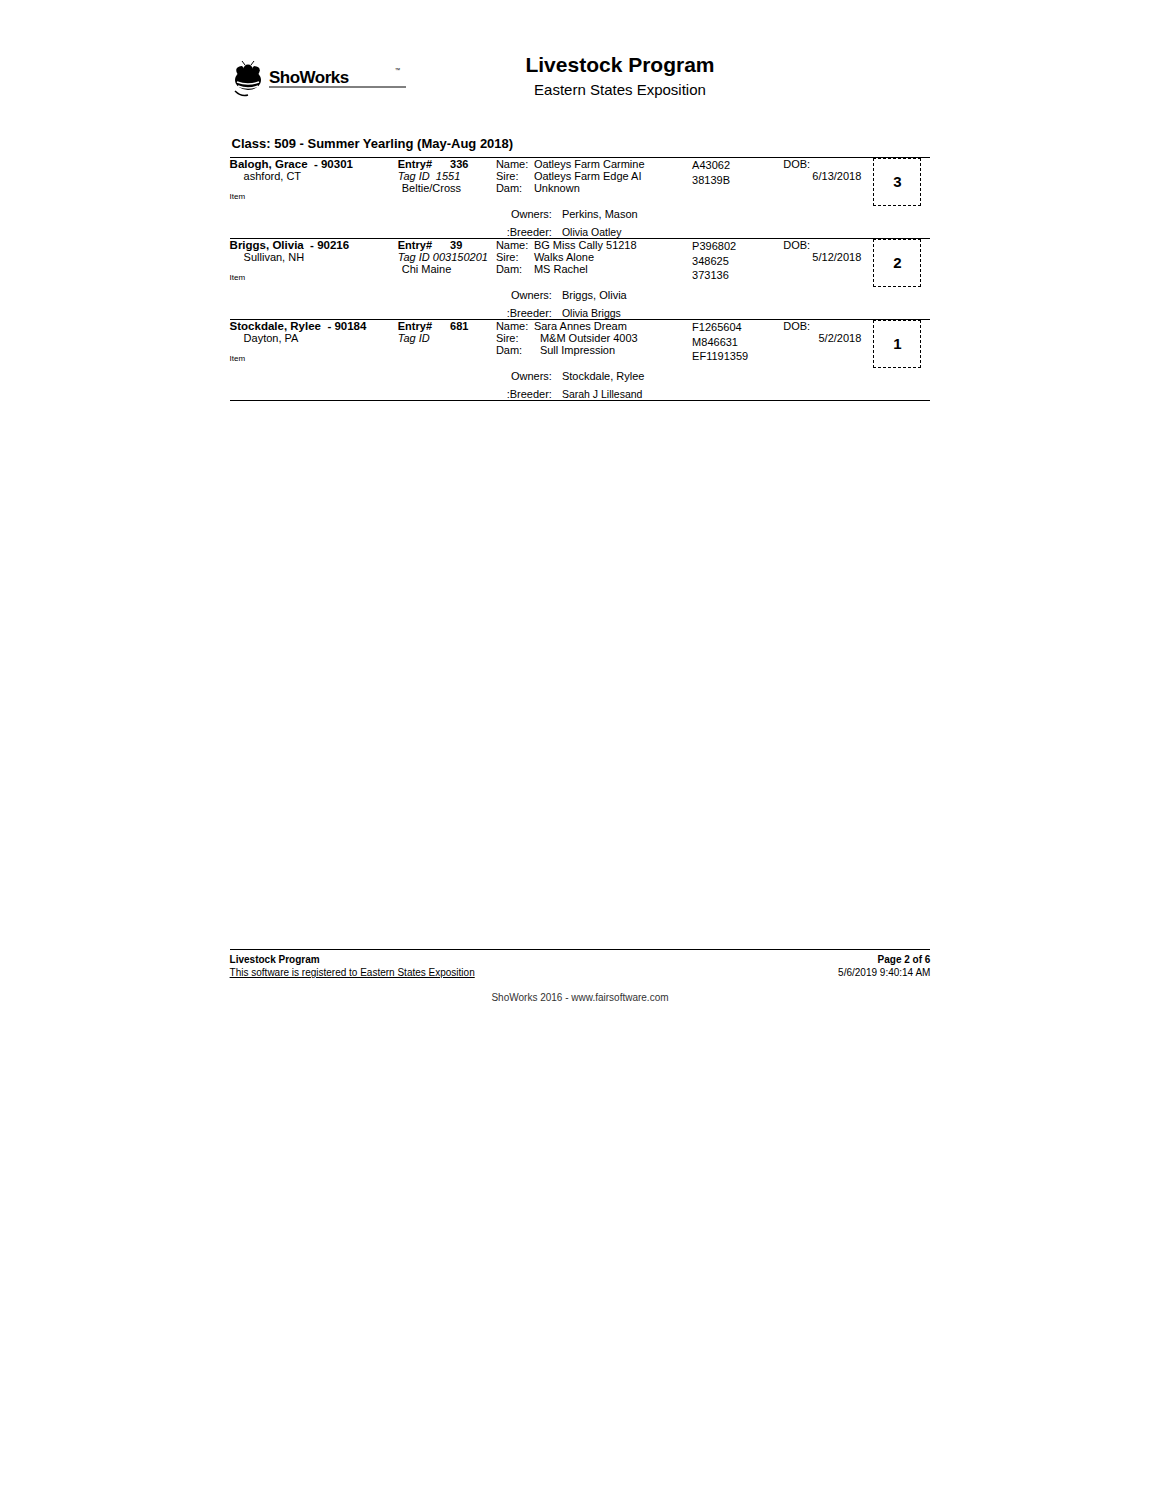ShoWorks ™
Livestock Program
Eastern States Exposition
Class: 509 - Summer Yearling (May-Aug 2018)
| Balogh, Grace - 90301 ashford, CT Item | Entry# 336 Tag ID 1551 Beltie/Cross | Name: Oatleys Farm Carmine Sire: Oatleys Farm Edge AI Dam: Unknown Owners: Perkins, Mason :Breeder: Olivia Oatley | A43062 38139B | DOB: 6/13/2018 | 3 |
| Briggs, Olivia - 90216 Sullivan, NH Item | Entry# 39 Tag ID 003150201 Chi Maine | Name: BG Miss Cally 51218 Sire: Walks Alone Dam: MS Rachel Owners: Briggs, Olivia :Breeder: Olivia Briggs | P396802 348625 373136 | DOB: 5/12/2018 | 2 |
| Stockdale, Rylee - 90184 Dayton, PA Item | Entry# 681 Tag ID | Name: Sara Annes Dream Sire: M&M Outsider 4003 Dam: Sull Impression Owners: Stockdale, Rylee :Breeder: Sarah J Lillesand | F1265604 M846631 EF1191359 | DOB: 5/2/2018 | 1 |
Livestock Program
Page 2 of 6
This software is registered to Eastern States Exposition
5/6/2019 9:40:14 AM
ShoWorks 2016 - www.fairsoftware.com